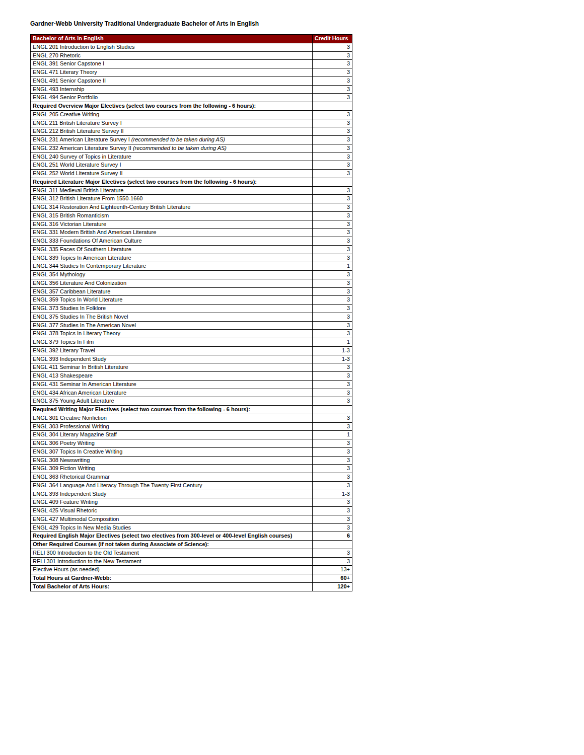Gardner-Webb University Traditional Undergraduate Bachelor of Arts in English
| Bachelor of Arts in English | Credit Hours |
| --- | --- |
| ENGL 201 Introduction to English Studies | 3 |
| ENGL 270 Rhetoric | 3 |
| ENGL 391 Senior Capstone I | 3 |
| ENGL 471 Literary Theory | 3 |
| ENGL 491 Senior Capstone II | 3 |
| ENGL 493 Internship | 3 |
| ENGL 494 Senior Portfolio | 3 |
| Required Overview Major Electives (select two courses from the following - 6 hours): | |
| ENGL 205 Creative Writing | 3 |
| ENGL 211 British Literature Survey I | 3 |
| ENGL 212 British Literature Survey II | 3 |
| ENGL 231 American Literature Survey I (recommended to be taken during AS) | 3 |
| ENGL 232 American Literature Survey II (recommended to be taken during AS) | 3 |
| ENGL 240 Survey of Topics in Literature | 3 |
| ENGL 251 World Literature Survey I | 3 |
| ENGL 252 World Literature Survey II | 3 |
| Required Literature Major Electives (select two courses from the following - 6 hours): | |
| ENGL 311 Medieval British Literature | 3 |
| ENGL 312 British Literature From 1550-1660 | 3 |
| ENGL 314 Restoration And Eighteenth-Century British Literature | 3 |
| ENGL 315 British Romanticism | 3 |
| ENGL 316 Victorian Literature | 3 |
| ENGL 331 Modern British And American Literature | 3 |
| ENGL 333 Foundations Of American Culture | 3 |
| ENGL 335 Faces Of Southern Literature | 3 |
| ENGL 339 Topics In American Literature | 3 |
| ENGL 344 Studies In Contemporary Literature | 1 |
| ENGL 354 Mythology | 3 |
| ENGL 356 Literature And Colonization | 3 |
| ENGL 357 Caribbean Literature | 3 |
| ENGL 359 Topics In World Literature | 3 |
| ENGL 373 Studies In Folklore | 3 |
| ENGL 375 Studies In The British Novel | 3 |
| ENGL 377 Studies In The American Novel | 3 |
| ENGL 378 Topics In Literary Theory | 3 |
| ENGL 379 Topics In Film | 1 |
| ENGL 392 Literary Travel | 1-3 |
| ENGL 393 Independent Study | 1-3 |
| ENGL 411 Seminar In British Literature | 3 |
| ENGL 413 Shakespeare | 3 |
| ENGL 431 Seminar In American Literature | 3 |
| ENGL 434 African American Literature | 3 |
| ENGL 375 Young Adult Literature | 3 |
| Required Writing Major Electives (select two courses from the following - 6 hours): | |
| ENGL 301 Creative Nonfiction | 3 |
| ENGL 303 Professional Writing | 3 |
| ENGL 304 Literary Magazine Staff | 1 |
| ENGL 306 Poetry Writing | 3 |
| ENGL 307 Topics In Creative Writing | 3 |
| ENGL 308 Newswriting | 3 |
| ENGL 309 Fiction Writing | 3 |
| ENGL 363 Rhetorical Grammar | 3 |
| ENGL 364 Language And Literacy Through The Twenty-First Century | 3 |
| ENGL 393 Independent Study | 1-3 |
| ENGL 409 Feature Writing | 3 |
| ENGL 425 Visual Rhetoric | 3 |
| ENGL 427 Multimodal Composition | 3 |
| ENGL 429 Topics In New Media Studies | 3 |
| Required English Major Electives (select two electives from 300-level or 400-level English courses) | 6 |
| Other Required Courses (if not taken during Associate of Science): | |
| RELI 300 Introduction to the Old Testament | 3 |
| RELI 301 Introduction to the New Testament | 3 |
| Elective Hours (as needed) | 13+ |
| Total Hours at Gardner-Webb: | 60+ |
| Total Bachelor of Arts Hours: | 120+ |